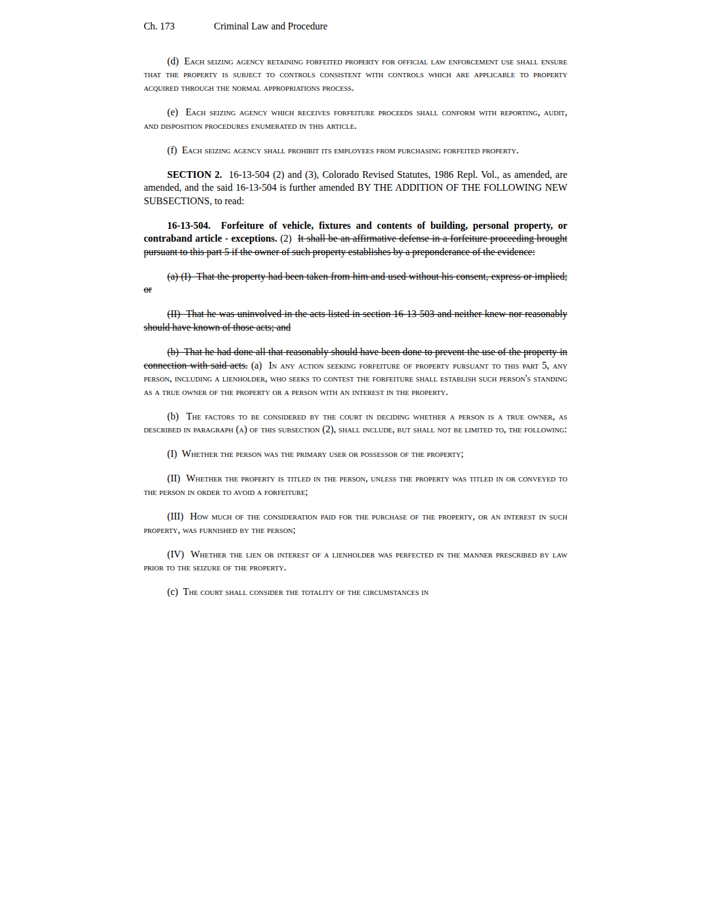Ch. 173 Criminal Law and Procedure
(d) Each seizing agency retaining forfeited property for official law enforcement use shall ensure that the property is subject to controls consistent with controls which are applicable to property acquired through the normal appropriations process.
(e) Each seizing agency which receives forfeiture proceeds shall conform with reporting, audit, and disposition procedures enumerated in this article.
(f) Each seizing agency shall prohibit its employees from purchasing forfeited property.
SECTION 2. 16-13-504 (2) and (3), Colorado Revised Statutes, 1986 Repl. Vol., as amended, are amended, and the said 16-13-504 is further amended BY THE ADDITION OF THE FOLLOWING NEW SUBSECTIONS, to read:
16-13-504. Forfeiture of vehicle, fixtures and contents of building, personal property, or contraband article - exceptions. (2) It shall be an affirmative defense in a forfeiture proceeding brought pursuant to this part 5 if the owner of such property establishes by a preponderance of the evidence:
(a) (I) That the property had been taken from him and used without his consent, express or implied; or
(II) That he was uninvolved in the acts listed in section 16-13-503 and neither knew nor reasonably should have known of those acts; and
(b) That he had done all that reasonably should have been done to prevent the use of the property in connection with said acts. (a) In any action seeking forfeiture of property pursuant to this part 5, any person, including a lienholder, who seeks to contest the forfeiture shall establish such person's standing as a true owner of the property or a person with an interest in the property.
(b) The factors to be considered by the court in deciding whether a person is a true owner, as described in paragraph (a) of this subsection (2), shall include, but shall not be limited to, the following:
(I) Whether the person was the primary user or possessor of the property;
(II) Whether the property is titled in the person, unless the property was titled in or conveyed to the person in order to avoid a forfeiture;
(III) How much of the consideration paid for the purchase of the property, or an interest in such property, was furnished by the person;
(IV) Whether the lien or interest of a lienholder was perfected in the manner prescribed by law prior to the seizure of the property.
(c) The court shall consider the totality of the circumstances in